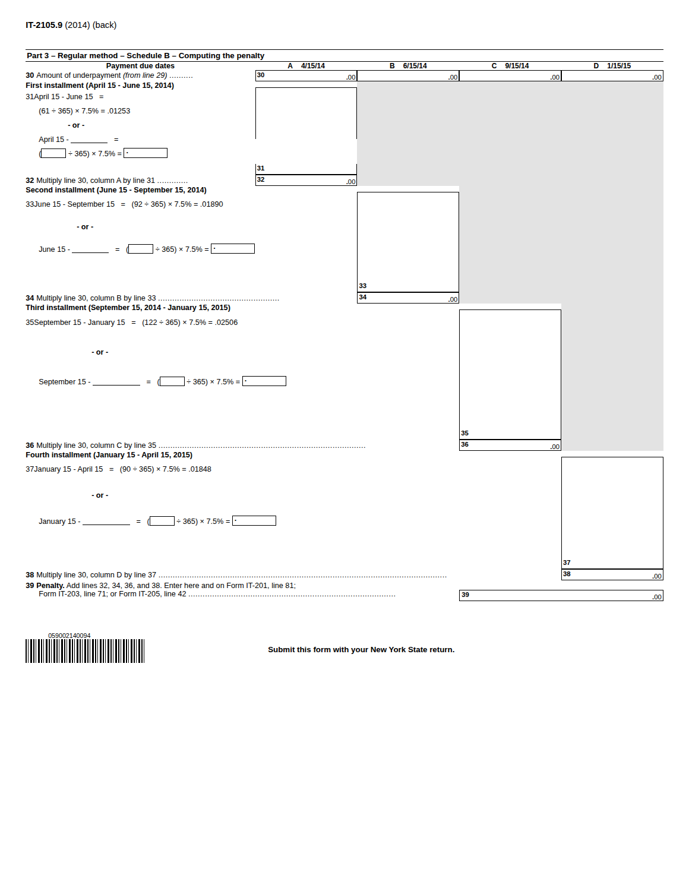IT-2105.9 (2014) (back)
Part 3 – Regular method – Schedule B – Computing the penalty
| Payment due dates | A 4/15/14 | B 6/15/14 | C 9/15/14 | D 1/15/15 |
| 30 Amount of underpayment (from line 29) .......... | 30 . 00 | . 00 | . 00 | . 00 |
| First installment (April 15 - June 15, 2014) | | | | |
| 31 April 15 - June 15 = (61 ÷ 365) × 7.5% = .01253 - or - April 15 - = ( ÷ 365) × 7.5% = . |
| | 31 | | | |
| 32 Multiply line 30, column A by line 31 ............. | 32 . 00 | | | |
| Second installment (June 15 - September 15, 2014) | | | |
| 33 June 15 - September 15 = (92 ÷ 365) × 7.5% = .01890 - or - June 15 - = ( ÷ 365) × 7.5% = . |
| | | 33 | | |
| 34 Multiply line 30, column B by line 33 ................................................... | 34 . 00 | | |
| Third installment (September 15, 2014 - January 15, 2015) | | |
| 35 September 15 - January 15 = (122 ÷ 365) × 7.5% = .02506 - or - September 15 - = ( ÷ 365) × 7.5% = . |
| | | | 35 | |
| 36 Multiply line 30, column C by line 35 ....................................................................................... | 36 . 00 | |
| Fourth installment (January 15 - April 15, 2015) | |
| 37 January 15 - April 15 = (90 ÷ 365) × 7.5% = .01848 - or - January 15 - = ( ÷ 365) × 7.5% = . |
| | | | | 37 |
| 38 Multiply line 30, column D by line 37 ......................................................................................................................... | 38 . 00 |
| 39 Penalty. Add lines 32, 34, 36, and 38. Enter here and on Form IT-201, line 81; | | |
| Form IT-203, line 71; or Form IT-205, line 42 ....................................................................................... | 39 | . 00 |
059002140094
Submit this form with your New York State return.